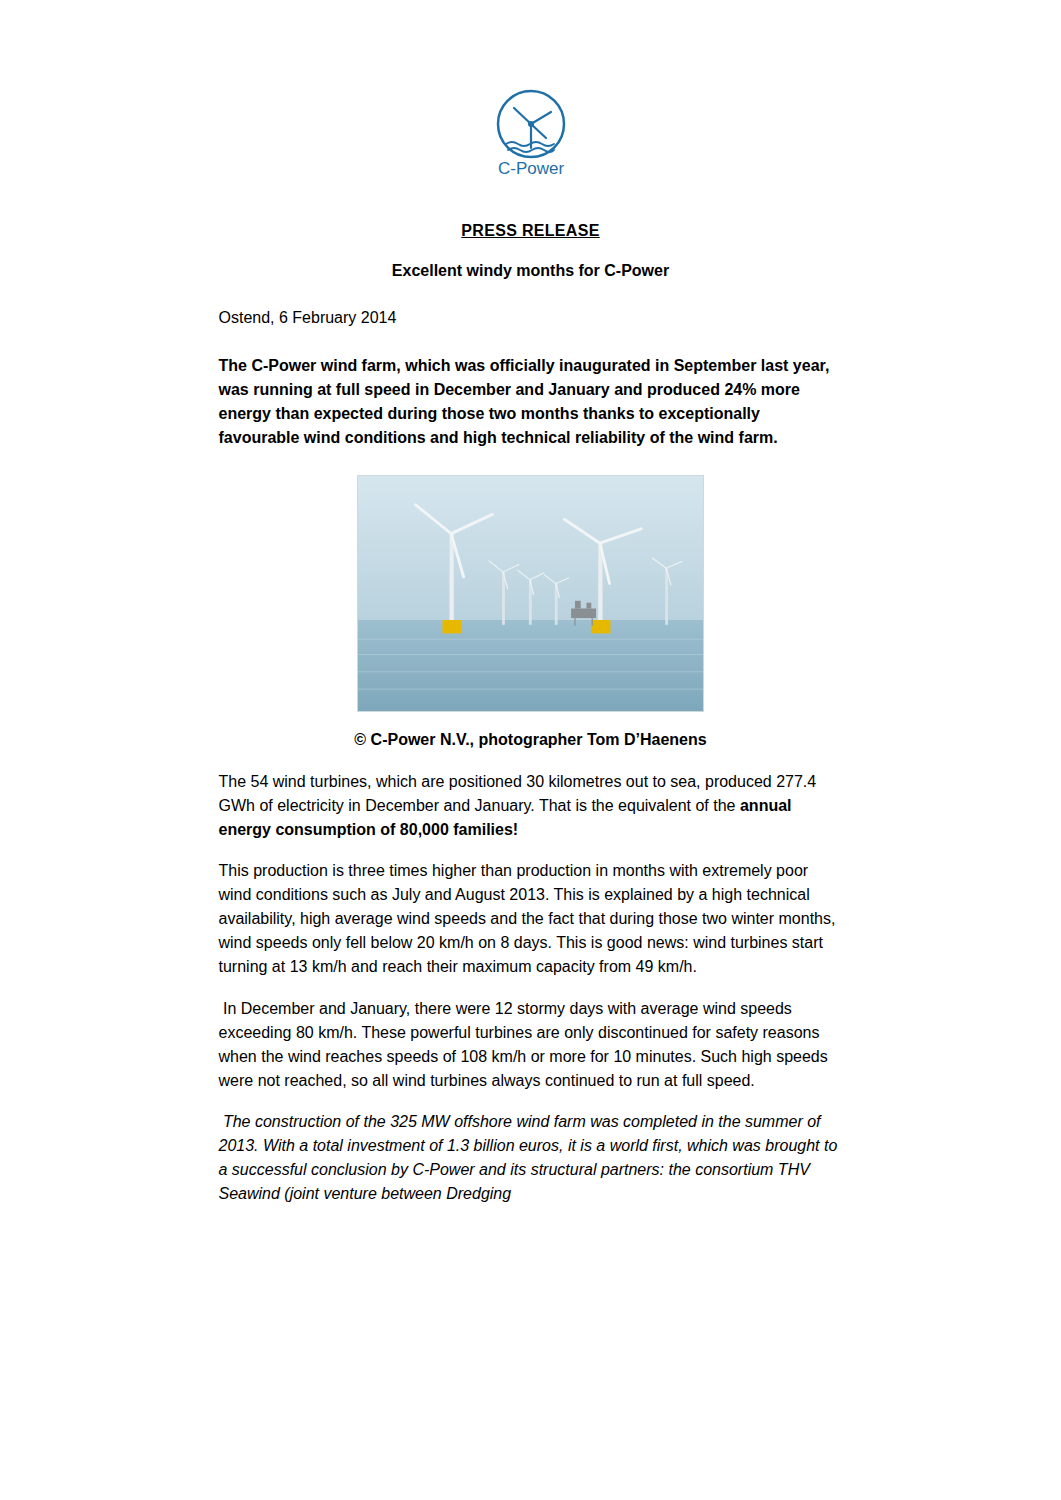C-Power
PRESS RELEASE
Excellent windy months for C-Power
Ostend, 6 February 2014
The C-Power wind farm, which was officially inaugurated in September last year, was running at full speed in December and January and produced 24% more energy than expected during those two months thanks to exceptionally favourable wind conditions and high technical reliability of the wind farm.
© C-Power N.V., photographer Tom D’Haenens
The 54 wind turbines, which are positioned 30 kilometres out to sea, produced 277.4 GWh of electricity in December and January. That is the equivalent of the annual energy consumption of 80,000 families!
This production is three times higher than production in months with extremely poor wind conditions such as July and August 2013. This is explained by a high technical availability, high average wind speeds and the fact that during those two winter months, wind speeds only fell below 20 km/h on 8 days. This is good news: wind turbines start turning at 13 km/h and reach their maximum capacity from 49 km/h.
In December and January, there were 12 stormy days with average wind speeds exceeding 80 km/h. These powerful turbines are only discontinued for safety reasons when the wind reaches speeds of 108 km/h or more for 10 minutes. Such high speeds were not reached, so all wind turbines always continued to run at full speed.
The construction of the 325 MW offshore wind farm was completed in the summer of 2013. With a total investment of 1.3 billion euros, it is a world first, which was brought to a successful conclusion by C-Power and its structural partners: the consortium THV Seawind (joint venture between Dredging